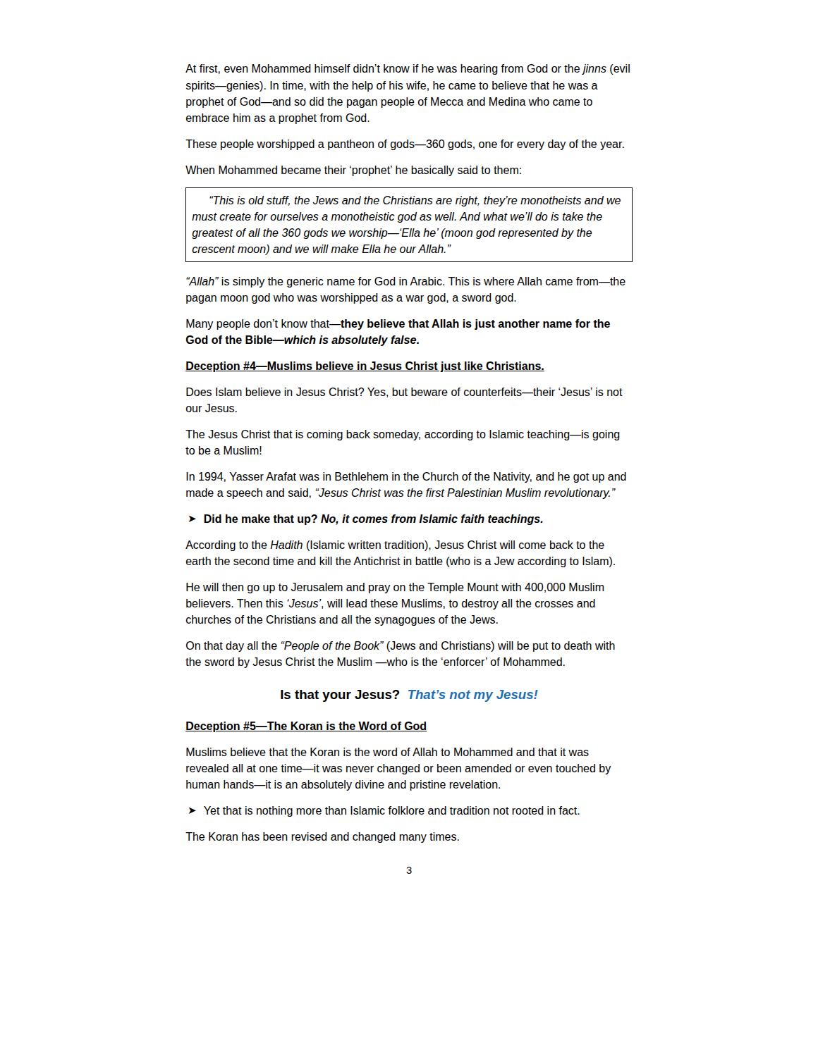At first, even Mohammed himself didn’t know if he was hearing from God or the jinns (evil spirits—genies). In time, with the help of his wife, he came to believe that he was a prophet of God—and so did the pagan people of Mecca and Medina who came to embrace him as a prophet from God.
These people worshipped a pantheon of gods—360 gods, one for every day of the year.
When Mohammed became their ‘prophet’ he basically said to them:
“This is old stuff, the Jews and the Christians are right, they’re monotheists and we must create for ourselves a monotheistic god as well. And what we’ll do is take the greatest of all the 360 gods we worship—‘Ella he’ (moon god represented by the crescent moon) and we will make Ella he our Allah.”
“Allah” is simply the generic name for God in Arabic. This is where Allah came from—the pagan moon god who was worshipped as a war god, a sword god.
Many people don’t know that—they believe that Allah is just another name for the God of the Bible—which is absolutely false.
Deception #4—Muslims believe in Jesus Christ just like Christians.
Does Islam believe in Jesus Christ? Yes, but beware of counterfeits—their ‘Jesus’ is not our Jesus.
The Jesus Christ that is coming back someday, according to Islamic teaching—is going to be a Muslim!
In 1994, Yasser Arafat was in Bethlehem in the Church of the Nativity, and he got up and made a speech and said, “Jesus Christ was the first Palestinian Muslim revolutionary.”
Did he make that up? No, it comes from Islamic faith teachings.
According to the Hadith (Islamic written tradition), Jesus Christ will come back to the earth the second time and kill the Antichrist in battle (who is a Jew according to Islam).
He will then go up to Jerusalem and pray on the Temple Mount with 400,000 Muslim believers. Then this ‘Jesus’, will lead these Muslims, to destroy all the crosses and churches of the Christians and all the synagogues of the Jews.
On that day all the “People of the Book” (Jews and Christians) will be put to death with the sword by Jesus Christ the Muslim —who is the ‘enforcer’ of Mohammed.
Is that your Jesus? That’s not my Jesus!
Deception #5—The Koran is the Word of God
Muslims believe that the Koran is the word of Allah to Mohammed and that it was revealed all at one time—it was never changed or been amended or even touched by human hands—it is an absolutely divine and pristine revelation.
Yet that is nothing more than Islamic folklore and tradition not rooted in fact.
The Koran has been revised and changed many times.
3